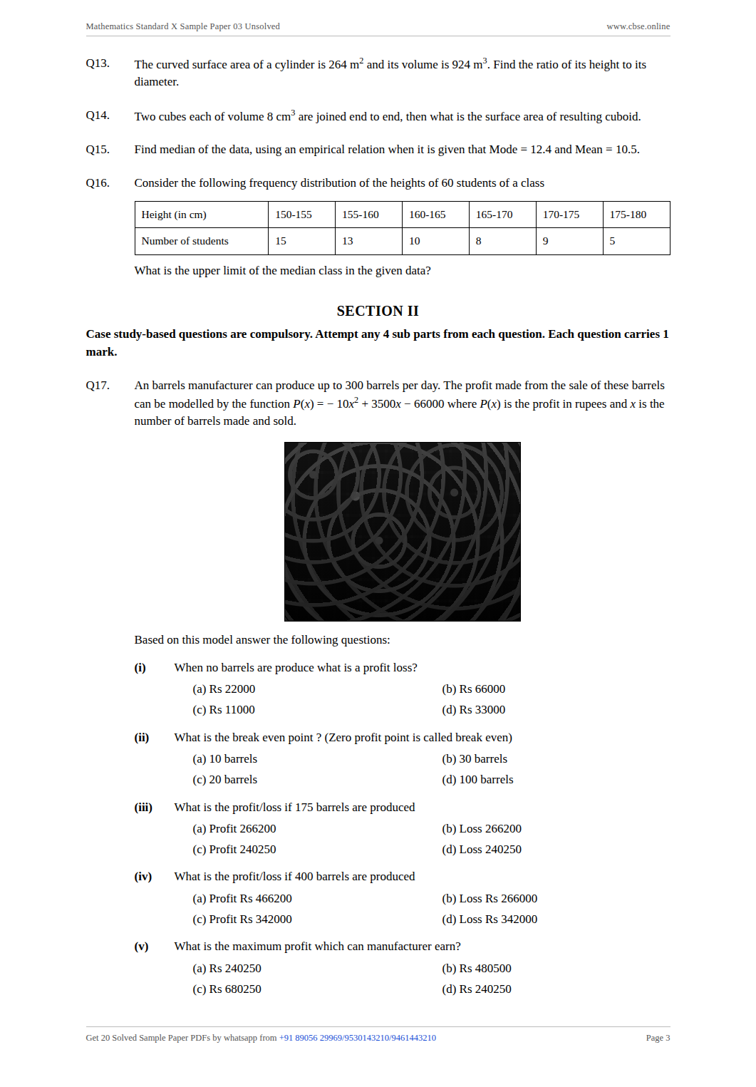Mathematics Standard X Sample Paper 03 Unsolved www.cbse.online
Q13.
The curved surface area of a cylinder is 264 m2 and its volume is 924 m3. Find the ratio of its height to its diameter.
Q14.
Two cubes each of volume 8 cm3 are joined end to end, then what is the surface area of resulting cuboid.
Q15.
Find median of the data, using an empirical relation when it is given that Mode = 12.4 and Mean = 10.5.
Q16.
Consider the following frequency distribution of the heights of 60 students of a class
| Height (in cm) | 150-155 | 155-160 | 160-165 | 165-170 | 170-175 | 175-180 |
| Number of students | 15 | 13 | 10 | 8 | 9 | 5 |
What is the upper limit of the median class in the given data?
SECTION II
Case study-based questions are compulsory. Attempt any 4 sub parts from each question. Each question carries 1 mark.
Q17.
An barrels manufacturer can produce up to 300 barrels per day. The profit made from the sale of these barrels can be modelled by the function P(x) = − 10x2 + 3500x − 66000 where P(x) is the profit in rupees and x is the number of barrels made and sold.
Based on this model answer the following questions:
(i)
When no barrels are produce what is a profit loss?
(a) Rs 22000
(b) Rs 66000
(c) Rs 11000
(d) Rs 33000
(ii)
What is the break even point ? (Zero profit point is called break even)
(a) 10 barrels
(b) 30 barrels
(c) 20 barrels
(d) 100 barrels
(iii)
What is the profit/loss if 175 barrels are produced
(a) Profit 266200
(b) Loss 266200
(c) Profit 240250
(d) Loss 240250
(iv)
What is the profit/loss if 400 barrels are produced
(a) Profit Rs 466200
(b) Loss Rs 266000
(c) Profit Rs 342000
(d) Loss Rs 342000
(v)
What is the maximum profit which can manufacturer earn?
(a) Rs 240250
(b) Rs 480500
(c) Rs 680250
(d) Rs 240250
Get 20 Solved Sample Paper PDFs by whatsapp from +91 89056 29969/9530143210/9461443210 Page 3